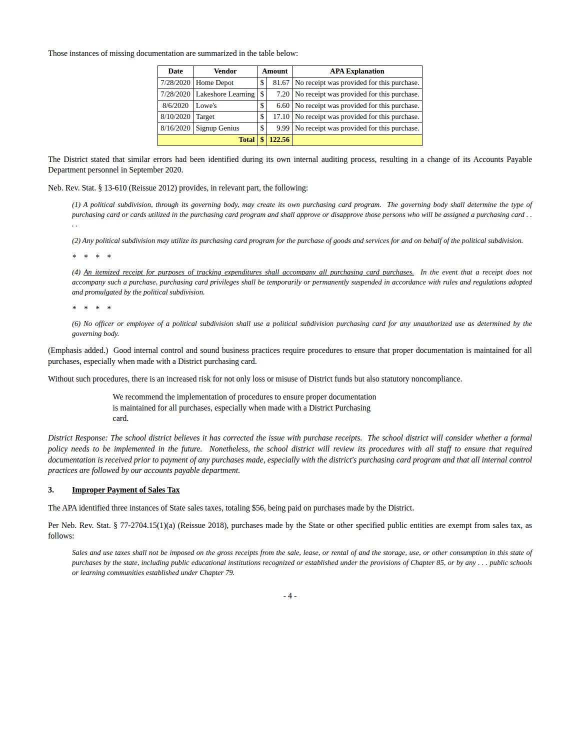Those instances of missing documentation are summarized in the table below:
| Date | Vendor | Amount | APA Explanation |
| --- | --- | --- | --- |
| 7/28/2020 | Home Depot | $ | 81.67 | No receipt was provided for this purchase. |
| 7/28/2020 | Lakeshore Learning | $ | 7.20 | No receipt was provided for this purchase. |
| 8/6/2020 | Lowe's | $ | 6.60 | No receipt was provided for this purchase. |
| 8/10/2020 | Target | $ | 17.10 | No receipt was provided for this purchase. |
| 8/16/2020 | Signup Genius | $ | 9.99 | No receipt was provided for this purchase. |
| Total | $ | 122.56 | |
The District stated that similar errors had been identified during its own internal auditing process, resulting in a change of its Accounts Payable Department personnel in September 2020.
Neb. Rev. Stat. § 13-610 (Reissue 2012) provides, in relevant part, the following:
(1) A political subdivision, through its governing body, may create its own purchasing card program. The governing body shall determine the type of purchasing card or cards utilized in the purchasing card program and shall approve or disapprove those persons who will be assigned a purchasing card . . . .
(2) Any political subdivision may utilize its purchasing card program for the purchase of goods and services for and on behalf of the political subdivision.
* * * *
(4) An itemized receipt for purposes of tracking expenditures shall accompany all purchasing card purchases. In the event that a receipt does not accompany such a purchase, purchasing card privileges shall be temporarily or permanently suspended in accordance with rules and regulations adopted and promulgated by the political subdivision.
* * * *
(6) No officer or employee of a political subdivision shall use a political subdivision purchasing card for any unauthorized use as determined by the governing body.
(Emphasis added.) Good internal control and sound business practices require procedures to ensure that proper documentation is maintained for all purchases, especially when made with a District purchasing card.
Without such procedures, there is an increased risk for not only loss or misuse of District funds but also statutory noncompliance.
We recommend the implementation of procedures to ensure proper documentation
is maintained for all purchases, especially when made with a District Purchasing
card.
District Response: The school district believes it has corrected the issue with purchase receipts. The school district will consider whether a formal policy needs to be implemented in the future. Nonetheless, the school district will review its procedures with all staff to ensure that required documentation is received prior to payment of any purchases made, especially with the district's purchasing card program and that all internal control practices are followed by our accounts payable department.
3. Improper Payment of Sales Tax
The APA identified three instances of State sales taxes, totaling $56, being paid on purchases made by the District.
Per Neb. Rev. Stat. § 77-2704.15(1)(a) (Reissue 2018), purchases made by the State or other specified public entities are exempt from sales tax, as follows:
Sales and use taxes shall not be imposed on the gross receipts from the sale, lease, or rental of and the storage, use, or other consumption in this state of purchases by the state, including public educational institutions recognized or established under the provisions of Chapter 85, or by any . . . public schools or learning communities established under Chapter 79.
- 4 -